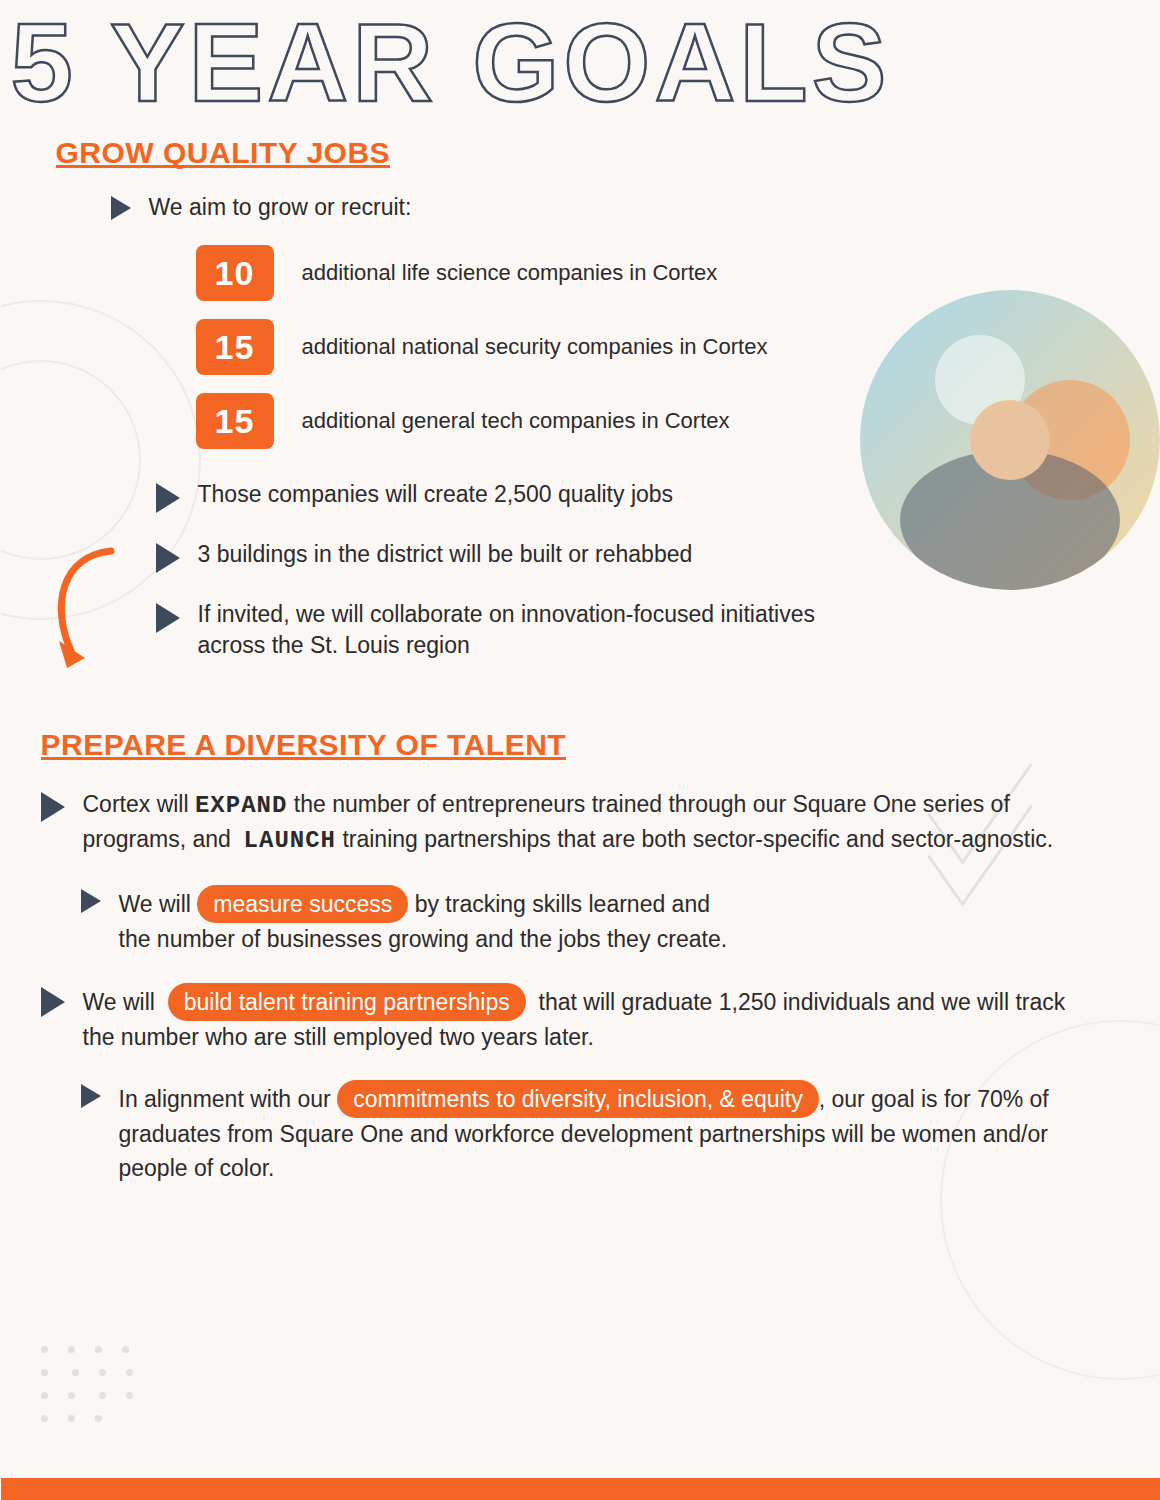5 YEAR GOALS
GROW QUALITY JOBS
We aim to grow or recruit:
10
additional life science companies in Cortex
15
additional national security companies in Cortex
15
additional general tech companies in Cortex
Those companies will create 2,500 quality jobs
3 buildings in the district will be built or rehabbed
If invited, we will collaborate on innovation-focused initiatives
across the St. Louis region
PREPARE A DIVERSITY OF TALENT
Cortex will EXPAND the number of entrepreneurs trained through our Square One series of programs, and LAUNCH training partnerships that are both sector-specific and sector-agnostic.
We will measure success by tracking skills learned and
the number of businesses growing and the jobs they create.
We will build talent training partnerships that will graduate 1,250 individuals and we will track the number who are still employed two years later.
In alignment with our commitments to diversity, inclusion, & equity, our goal is for 70% of graduates from Square One and workforce development partnerships will be women and/or people of color.